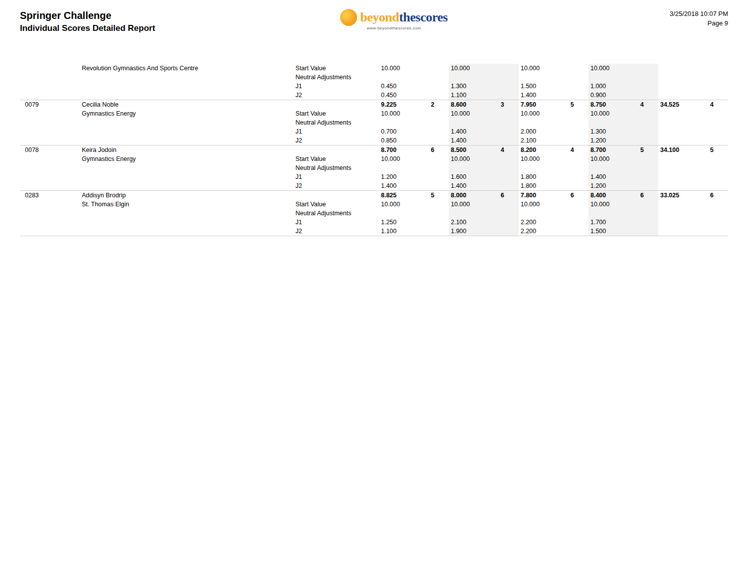Springer Challenge
Individual Scores Detailed Report
beyond thescores
www.beyondthescores.com
3/25/2018 10:07 PM
Page 9
| | Revolution Gymnastics And Sports Centre | Start Value | 10.000 | | 10.000 | | 10.000 | | 10.000 | | | |
| | | Neutral Adjustments | | | | | | | | | | |
| | | J1 | 0.450 | | 1.300 | | 1.500 | | 1.000 | | | |
| | | J2 | 0.450 | | 1.100 | | 1.400 | | 0.900 | | | |
| 0079 | Cecilia Noble | | 9.225 | 2 | 8.600 | 3 | 7.950 | 5 | 8.750 | 4 | 34.525 | 4 |
| | Gymnastics Energy | Start Value | 10.000 | | 10.000 | | 10.000 | | 10.000 | | | |
| | | Neutral Adjustments | | | | | | | | | | |
| | | J1 | 0.700 | | 1.400 | | 2.000 | | 1.300 | | | |
| | | J2 | 0.850 | | 1.400 | | 2.100 | | 1.200 | | | |
| 0078 | Keira Jodoin | | 8.700 | 6 | 8.500 | 4 | 8.200 | 4 | 8.700 | 5 | 34.100 | 5 |
| | Gymnastics Energy | Start Value | 10.000 | | 10.000 | | 10.000 | | 10.000 | | | |
| | | Neutral Adjustments | | | | | | | | | | |
| | | J1 | 1.200 | | 1.600 | | 1.800 | | 1.400 | | | |
| | | J2 | 1.400 | | 1.400 | | 1.800 | | 1.200 | | | |
| 0283 | Addisyn Brodrip | | 8.825 | 5 | 8.000 | 6 | 7.800 | 6 | 8.400 | 6 | 33.025 | 6 |
| | St. Thomas Elgin | Start Value | 10.000 | | 10.000 | | 10.000 | | 10.000 | | | |
| | | Neutral Adjustments | | | | | | | | | | |
| | | J1 | 1.250 | | 2.100 | | 2.200 | | 1.700 | | | |
| | | J2 | 1.100 | | 1.900 | | 2.200 | | 1.500 | | | |